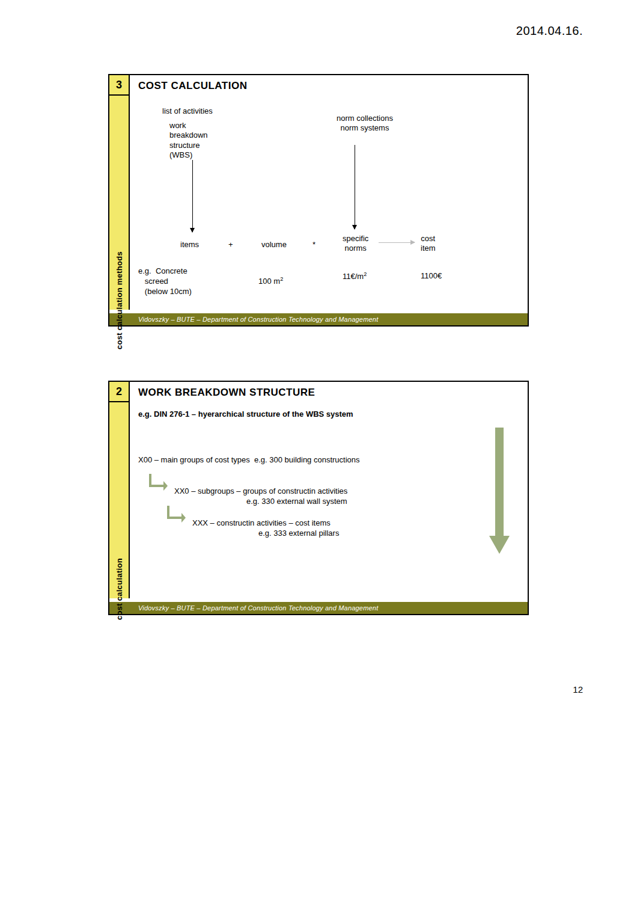2014.04.16.
3
cost calculation methods
COST CALCULATION
list of activities
work
breakdown
structure
(WBS)
norm collections
norm systems
items
+
volume
*
specific
norms
cost
item
e.g. Concrete
screed
(below 10cm)
100 m2
11€/m2
1100€
Vidovszky – BUTE – Department of Construction Technology and Management
2
cost calculation
WORK BREAKDOWN STRUCTURE
e.g. DIN 276-1 – hyerarchical structure of the WBS system
X00 – main groups of cost types e.g. 300 building constructions
XX0 – subgroups – groups of constructin activities
e.g. 330 external wall system
XXX – constructin activities – cost items
e.g. 333 external pillars
Vidovszky – BUTE – Department of Construction Technology and Management
12